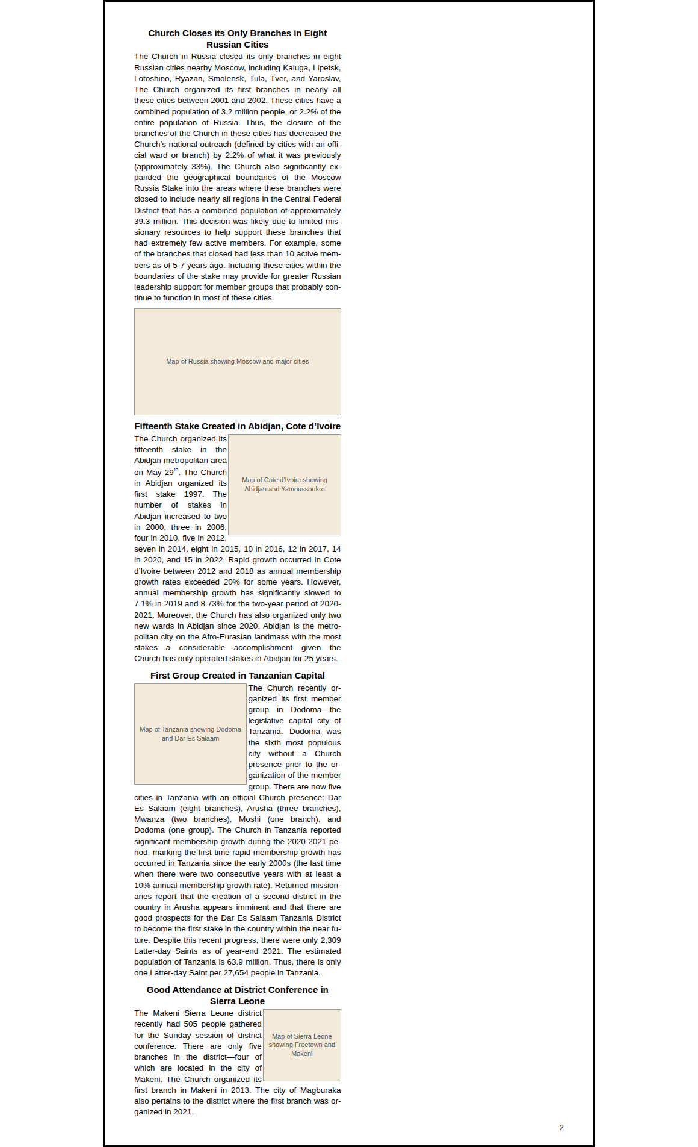Church Closes its Only Branches in Eight Russian Cities
The Church in Russia closed its only branches in eight Russian cities nearby Moscow, including Kaluga, Lipetsk, Lotoshino, Ryazan, Smolensk, Tula, Tver, and Yaroslav, The Church organized its first branches in nearly all these cities between 2001 and 2002. These cities have a combined population of 3.2 million people, or 2.2% of the entire population of Russia. Thus, the closure of the branches of the Church in these cities has decreased the Church’s national outreach (defined by cities with an official ward or branch) by 2.2% of what it was previously (approximately 33%). The Church also significantly expanded the geographical boundaries of the Moscow Russia Stake into the areas where these branches were closed to include nearly all regions in the Central Federal District that has a combined population of approximately 39.3 million. This decision was likely due to limited missionary resources to help support these branches that had extremely few active members. For example, some of the branches that closed had less than 10 active members as of 5-7 years ago. Including these cities within the boundaries of the stake may provide for greater Russian leadership support for member groups that probably continue to function in most of these cities.
Map of Russia showing Moscow and major cities
Fifteenth Stake Created in Abidjan, Cote d’Ivoire
Map of Cote d’Ivoire showing Abidjan and Yamoussoukro
The Church organized its fifteenth stake in the Abidjan metropolitan area on May 29th. The Church in Abidjan organized its first stake 1997. The number of stakes in Abidjan increased to two in 2000, three in 2006, four in 2010, five in 2012, seven in 2014, eight in 2015, 10 in 2016, 12 in 2017, 14 in 2020, and 15 in 2022. Rapid growth occurred in Cote d’Ivoire between 2012 and 2018 as annual membership growth rates exceeded 20% for some years. However, annual membership growth has significantly slowed to 7.1% in 2019 and 8.73% for the two-year period of 2020-2021. Moreover, the Church has also organized only two new wards in Abidjan since 2020. Abidjan is the metropolitan city on the Afro-Eurasian landmass with the most stakes—a considerable accomplishment given the Church has only operated stakes in Abidjan for 25 years.
First Group Created in Tanzanian Capital
Map of Tanzania showing Dodoma and Dar Es Salaam
The Church recently organized its first member group in Dodoma—the legislative capital city of Tanzania. Dodoma was the sixth most populous city without a Church presence prior to the organization of the member group. There are now five cities in Tanzania with an official Church presence: Dar Es Salaam (eight branches), Arusha (three branches), Mwanza (two branches), Moshi (one branch), and Dodoma (one group). The Church in Tanzania reported significant membership growth during the 2020-2021 period, marking the first time rapid membership growth has occurred in Tanzania since the early 2000s (the last time when there were two consecutive years with at least a 10% annual membership growth rate). Returned missionaries report that the creation of a second district in the country in Arusha appears imminent and that there are good prospects for the Dar Es Salaam Tanzania District to become the first stake in the country within the near future. Despite this recent progress, there were only 2,309 Latter-day Saints as of year-end 2021. The estimated population of Tanzania is 63.9 million. Thus, there is only one Latter-day Saint per 27,654 people in Tanzania.
Good Attendance at District Conference in Sierra Leone
Map of Sierra Leone showing Freetown and Makeni
The Makeni Sierra Leone district recently had 505 people gathered for the Sunday session of district conference. There are only five branches in the district—four of which are located in the city of Makeni. The Church organized its first branch in Makeni in 2013. The city of Magburaka also pertains to the district where the first branch was organized in 2021.
2